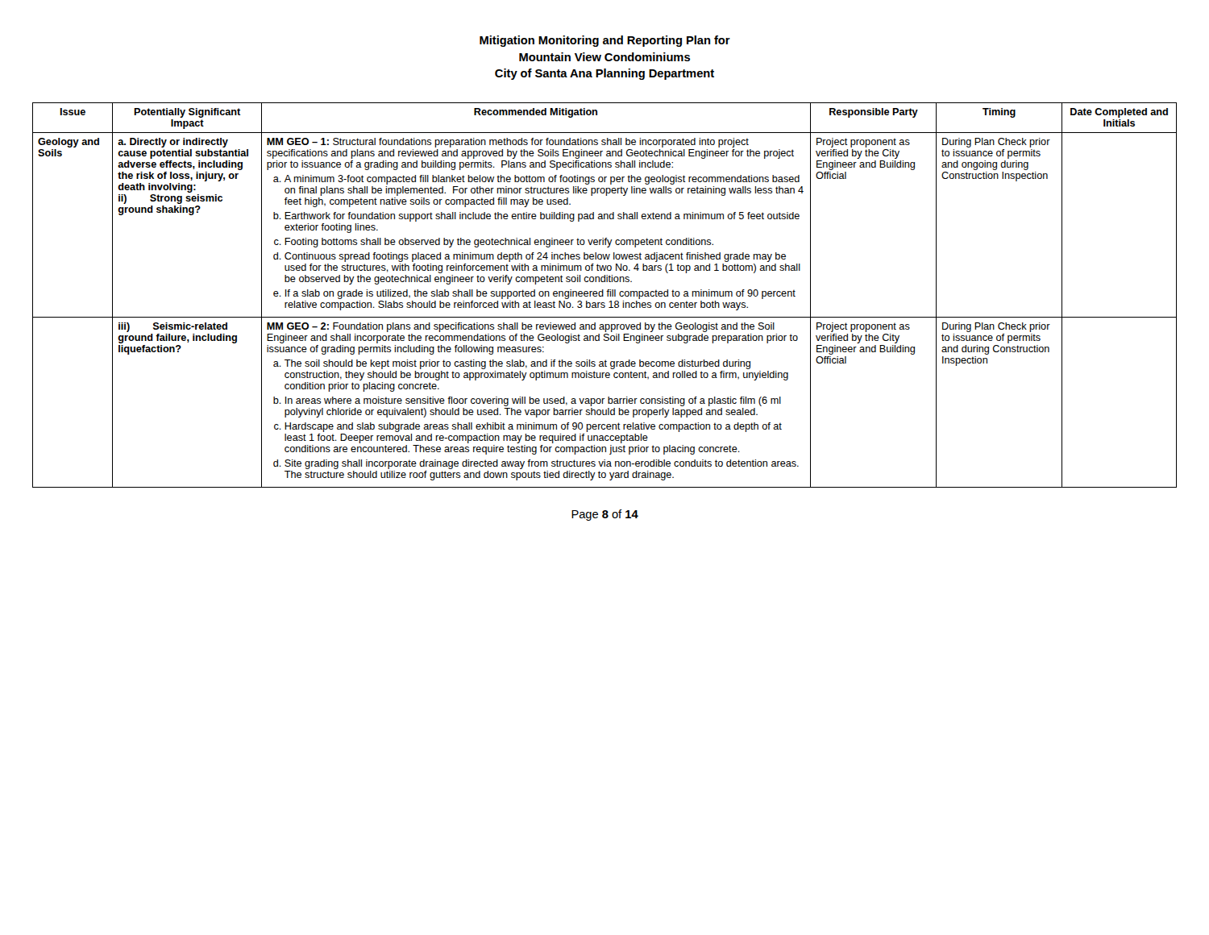Mitigation Monitoring and Reporting Plan for
Mountain View Condominiums
City of Santa Ana Planning Department
| Issue | Potentially Significant Impact | Recommended Mitigation | Responsible Party | Timing | Date Completed and Initials |
| --- | --- | --- | --- | --- | --- |
| Geology and Soils | a. Directly or indirectly cause potential substantial adverse effects, including the risk of loss, injury, or death involving: ii) Strong seismic ground shaking? | MM GEO – 1: Structural foundations preparation methods for foundations shall be incorporated into project specifications and plans and reviewed and approved by the Soils Engineer and Geotechnical Engineer for the project prior to issuance of a grading and building permits. Plans and Specifications shall include: A minimum 3-foot compacted fill blanket below the bottom of footings or per the geologist recommendations based on final plans shall be implemented. For other minor structures like property line walls or retaining walls less than 4 feet high, competent native soils or compacted fill may be used. Earthwork for foundation support shall include the entire building pad and shall extend a minimum of 5 feet outside exterior footing lines. Footing bottoms shall be observed by the geotechnical engineer to verify competent conditions. Continuous spread footings placed a minimum depth of 24 inches below lowest adjacent finished grade may be used for the structures, with footing reinforcement with a minimum of two No. 4 bars (1 top and 1 bottom) and shall be observed by the geotechnical engineer to verify competent soil conditions. If a slab on grade is utilized, the slab shall be supported on engineered fill compacted to a minimum of 90 percent relative compaction. Slabs should be reinforced with at least No. 3 bars 18 inches on center both ways. | Project proponent as verified by the City Engineer and Building Official | During Plan Check prior to issuance of permits and ongoing during Construction Inspection | |
| | iii) Seismic-related ground failure, including liquefaction? | MM GEO – 2: Foundation plans and specifications shall be reviewed and approved by the Geologist and the Soil Engineer and shall incorporate the recommendations of the Geologist and Soil Engineer subgrade preparation prior to issuance of grading permits including the following measures: The soil should be kept moist prior to casting the slab, and if the soils at grade become disturbed during construction, they should be brought to approximately optimum moisture content, and rolled to a firm, unyielding condition prior to placing concrete. In areas where a moisture sensitive floor covering will be used, a vapor barrier consisting of a plastic film (6 ml polyvinyl chloride or equivalent) should be used. The vapor barrier should be properly lapped and sealed. Hardscape and slab subgrade areas shall exhibit a minimum of 90 percent relative compaction to a depth of at least 1 foot. Deeper removal and re-compaction may be required if unacceptable conditions are encountered. These areas require testing for compaction just prior to placing concrete. Site grading shall incorporate drainage directed away from structures via non-erodible conduits to detention areas. The structure should utilize roof gutters and down spouts tied directly to yard drainage. | Project proponent as verified by the City Engineer and Building Official | During Plan Check prior to issuance of permits and during Construction Inspection | |
Page 8 of 14